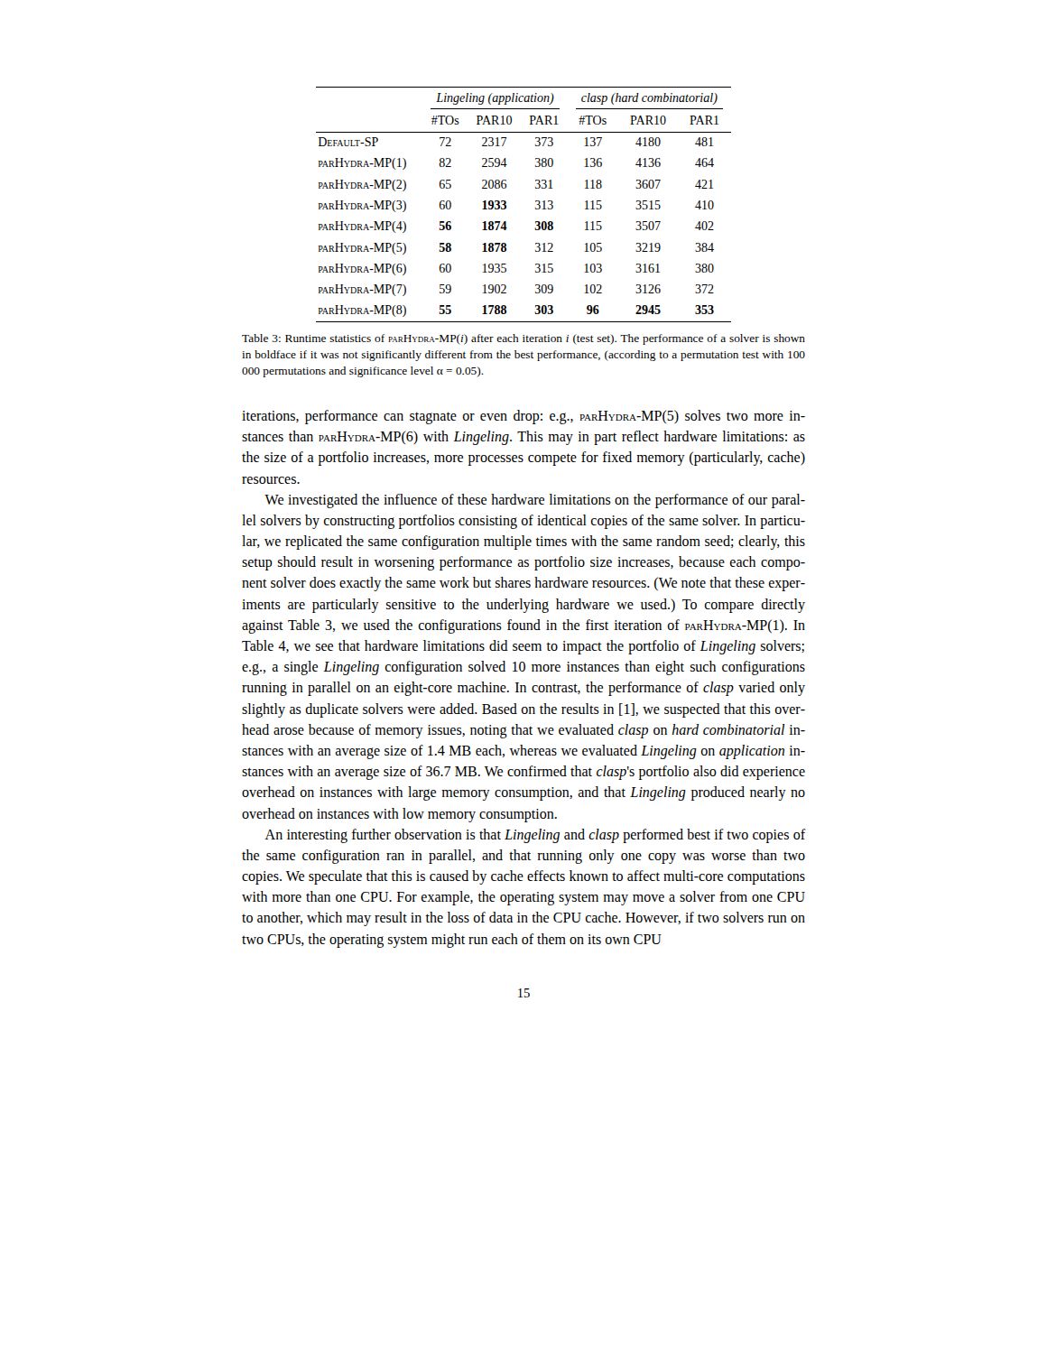| | Lingeling (application) | clasp (hard combinatorial) |
| --- | --- | --- |
| #TOs | PAR10 | PAR1 | #TOs | PAR10 | PAR1 |
| Default -SP | 72 | 2317 | 373 | 137 | 4180 | 481 |
| parHydra -MP(1) | 82 | 2594 | 380 | 136 | 4136 | 464 |
| parHydra -MP(2) | 65 | 2086 | 331 | 118 | 3607 | 421 |
| parHydra -MP(3) | 60 | 1933 | 313 | 115 | 3515 | 410 |
| parHydra -MP(4) | 56 | 1874 | 308 | 115 | 3507 | 402 |
| parHydra -MP(5) | 58 | 1878 | 312 | 105 | 3219 | 384 |
| parHydra -MP(6) | 60 | 1935 | 315 | 103 | 3161 | 380 |
| parHydra -MP(7) | 59 | 1902 | 309 | 102 | 3126 | 372 |
| parHydra -MP(8) | 55 | 1788 | 303 | 96 | 2945 | 353 |
Table 3: Runtime statistics of parHydra-MP(i) after each iteration i (test set). The performance of a solver is shown in boldface if it was not significantly different from the best performance, (according to a permutation test with 100 000 permutations and significance level α = 0.05).
iterations, performance can stagnate or even drop: e.g., parHydra-MP(5) solves two more instances than parHydra-MP(6) with Lingeling. This may in part reflect hardware limitations: as the size of a portfolio increases, more processes compete for fixed memory (particularly, cache) resources.
We investigated the influence of these hardware limitations on the performance of our parallel solvers by constructing portfolios consisting of identical copies of the same solver. In particular, we replicated the same configuration multiple times with the same random seed; clearly, this setup should result in worsening performance as portfolio size increases, because each component solver does exactly the same work but shares hardware resources. (We note that these experiments are particularly sensitive to the underlying hardware we used.) To compare directly against Table 3, we used the configurations found in the first iteration of parHydra-MP(1). In Table 4, we see that hardware limitations did seem to impact the portfolio of Lingeling solvers; e.g., a single Lingeling configuration solved 10 more instances than eight such configurations running in parallel on an eight-core machine. In contrast, the performance of clasp varied only slightly as duplicate solvers were added. Based on the results in [1], we suspected that this overhead arose because of memory issues, noting that we evaluated clasp on hard combinatorial instances with an average size of 1.4 MB each, whereas we evaluated Lingeling on application instances with an average size of 36.7 MB. We confirmed that clasp's portfolio also did experience overhead on instances with large memory consumption, and that Lingeling produced nearly no overhead on instances with low memory consumption.
An interesting further observation is that Lingeling and clasp performed best if two copies of the same configuration ran in parallel, and that running only one copy was worse than two copies. We speculate that this is caused by cache effects known to affect multi-core computations with more than one CPU. For example, the operating system may move a solver from one CPU to another, which may result in the loss of data in the CPU cache. However, if two solvers run on two CPUs, the operating system might run each of them on its own CPU
15